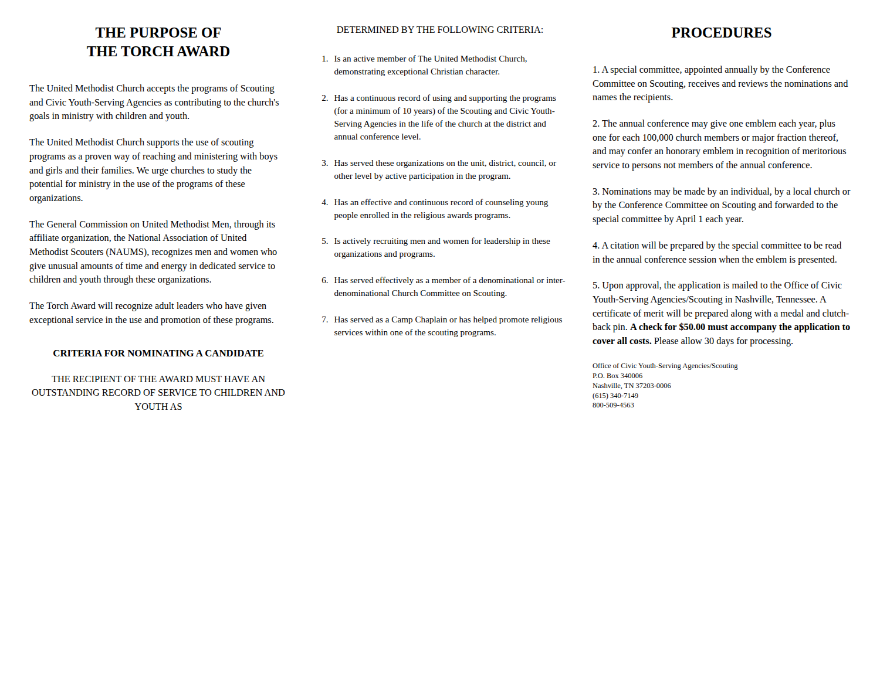THE PURPOSE OF
THE TORCH AWARD
The United Methodist Church accepts the programs of Scouting and Civic Youth-Serving Agencies as contributing to the church's goals in ministry with children and youth.
The United Methodist Church supports the use of scouting programs as a proven way of reaching and ministering with boys and girls and their families. We urge churches to study the potential for ministry in the use of the programs of these organizations.
The General Commission on United Methodist Men, through its affiliate organization, the National Association of United Methodist Scouters (NAUMS), recognizes men and women who give unusual amounts of time and energy in dedicated service to children and youth through these organizations.
The Torch Award will recognize adult leaders who have given exceptional service in the use and promotion of these programs.
CRITERIA FOR NOMINATING A CANDIDATE
THE RECIPIENT OF THE AWARD MUST HAVE AN OUTSTANDING RECORD OF SERVICE TO CHILDREN AND YOUTH AS
DETERMINED BY THE FOLLOWING CRITERIA:
Is an active member of The United Methodist Church, demonstrating exceptional Christian character.
Has a continuous record of using and supporting the programs (for a minimum of 10 years) of the Scouting and Civic Youth-Serving Agencies in the life of the church at the district and annual conference level.
Has served these organizations on the unit, district, council, or other level by active participation in the program.
Has an effective and continuous record of counseling young people enrolled in the religious awards programs.
Is actively recruiting men and women for leadership in these organizations and programs.
Has served effectively as a member of a denominational or inter-denominational Church Committee on Scouting.
Has served as a Camp Chaplain or has helped promote religious services within one of the scouting programs.
PROCEDURES
1. A special committee, appointed annually by the Conference Committee on Scouting, receives and reviews the nominations and names the recipients.
2. The annual conference may give one emblem each year, plus one for each 100,000 church members or major fraction thereof, and may confer an honorary emblem in recognition of meritorious service to persons not members of the annual conference.
3. Nominations may be made by an individual, by a local church or by the Conference Committee on Scouting and forwarded to the special committee by April 1 each year.
4. A citation will be prepared by the special committee to be read in the annual conference session when the emblem is presented.
5. Upon approval, the application is mailed to the Office of Civic Youth-Serving Agencies/Scouting in Nashville, Tennessee. A certificate of merit will be prepared along with a medal and clutch-back pin. A check for $50.00 must accompany the application to cover all costs. Please allow 30 days for processing.
Office of Civic Youth-Serving Agencies/Scouting
P.O. Box 340006
Nashville, TN 37203-0006
(615) 340-7149
800-509-4563